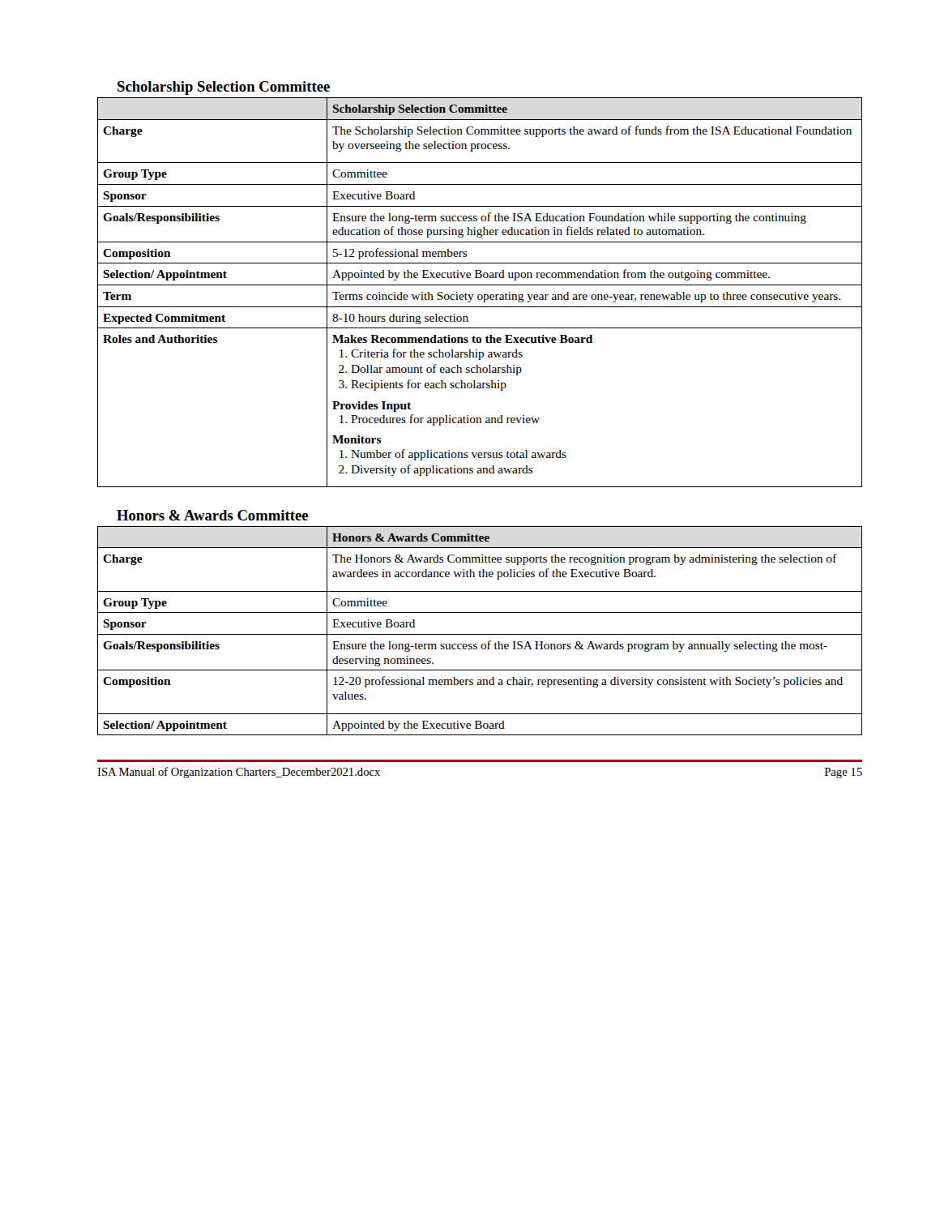Scholarship Selection Committee
| | Scholarship Selection Committee |
| Charge | The Scholarship Selection Committee supports the award of funds from the ISA Educational Foundation by overseeing the selection process. |
| Group Type | Committee |
| Sponsor | Executive Board |
| Goals/Responsibilities | Ensure the long-term success of the ISA Education Foundation while supporting the continuing education of those pursing higher education in fields related to automation. |
| Composition | 5-12 professional members |
| Selection/ Appointment | Appointed by the Executive Board upon recommendation from the outgoing committee. |
| Term | Terms coincide with Society operating year and are one-year, renewable up to three consecutive years. |
| Expected Commitment | 8-10 hours during selection |
| Roles and Authorities | Makes Recommendations to the Executive Board Criteria for the scholarship awards Dollar amount of each scholarship Recipients for each scholarship Provides Input Procedures for application and review Monitors Number of applications versus total awards Diversity of applications and awards |
Honors & Awards Committee
| | Honors & Awards Committee |
| Charge | The Honors & Awards Committee supports the recognition program by administering the selection of awardees in accordance with the policies of the Executive Board. |
| Group Type | Committee |
| Sponsor | Executive Board |
| Goals/Responsibilities | Ensure the long-term success of the ISA Honors & Awards program by annually selecting the most-deserving nominees. |
| Composition | 12-20 professional members and a chair, representing a diversity consistent with Society’s policies and values. |
| Selection/ Appointment | Appointed by the Executive Board |
ISA Manual of Organization Charters_December2021.docx Page 15